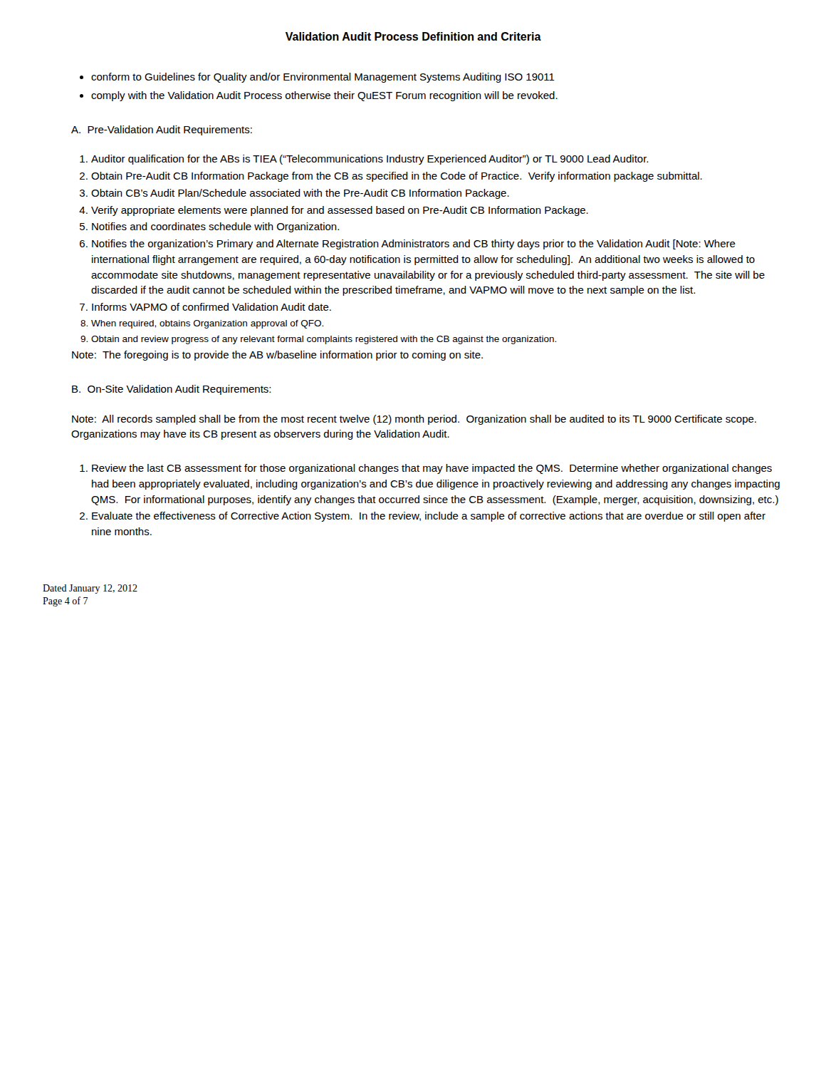Validation Audit Process Definition and Criteria
conform to Guidelines for Quality and/or Environmental Management Systems Auditing ISO 19011
comply with the Validation Audit Process otherwise their QuEST Forum recognition will be revoked.
A. Pre-Validation Audit Requirements:
Auditor qualification for the ABs is TIEA (“Telecommunications Industry Experienced Auditor”) or TL 9000 Lead Auditor.
Obtain Pre-Audit CB Information Package from the CB as specified in the Code of Practice. Verify information package submittal.
Obtain CB’s Audit Plan/Schedule associated with the Pre-Audit CB Information Package.
Verify appropriate elements were planned for and assessed based on Pre-Audit CB Information Package.
Notifies and coordinates schedule with Organization.
Notifies the organization’s Primary and Alternate Registration Administrators and CB thirty days prior to the Validation Audit [Note: Where international flight arrangement are required, a 60-day notification is permitted to allow for scheduling]. An additional two weeks is allowed to accommodate site shutdowns, management representative unavailability or for a previously scheduled third-party assessment. The site will be discarded if the audit cannot be scheduled within the prescribed timeframe, and VAPMO will move to the next sample on the list.
Informs VAPMO of confirmed Validation Audit date.
When required, obtains Organization approval of QFO.
Obtain and review progress of any relevant formal complaints registered with the CB against the organization.
Note: The foregoing is to provide the AB w/baseline information prior to coming on site.
B. On-Site Validation Audit Requirements:
Note: All records sampled shall be from the most recent twelve (12) month period. Organization shall be audited to its TL 9000 Certificate scope. Organizations may have its CB present as observers during the Validation Audit.
Review the last CB assessment for those organizational changes that may have impacted the QMS. Determine whether organizational changes had been appropriately evaluated, including organization’s and CB’s due diligence in proactively reviewing and addressing any changes impacting QMS. For informational purposes, identify any changes that occurred since the CB assessment. (Example, merger, acquisition, downsizing, etc.)
Evaluate the effectiveness of Corrective Action System. In the review, include a sample of corrective actions that are overdue or still open after nine months.
Dated January 12, 2012
Page 4 of 7